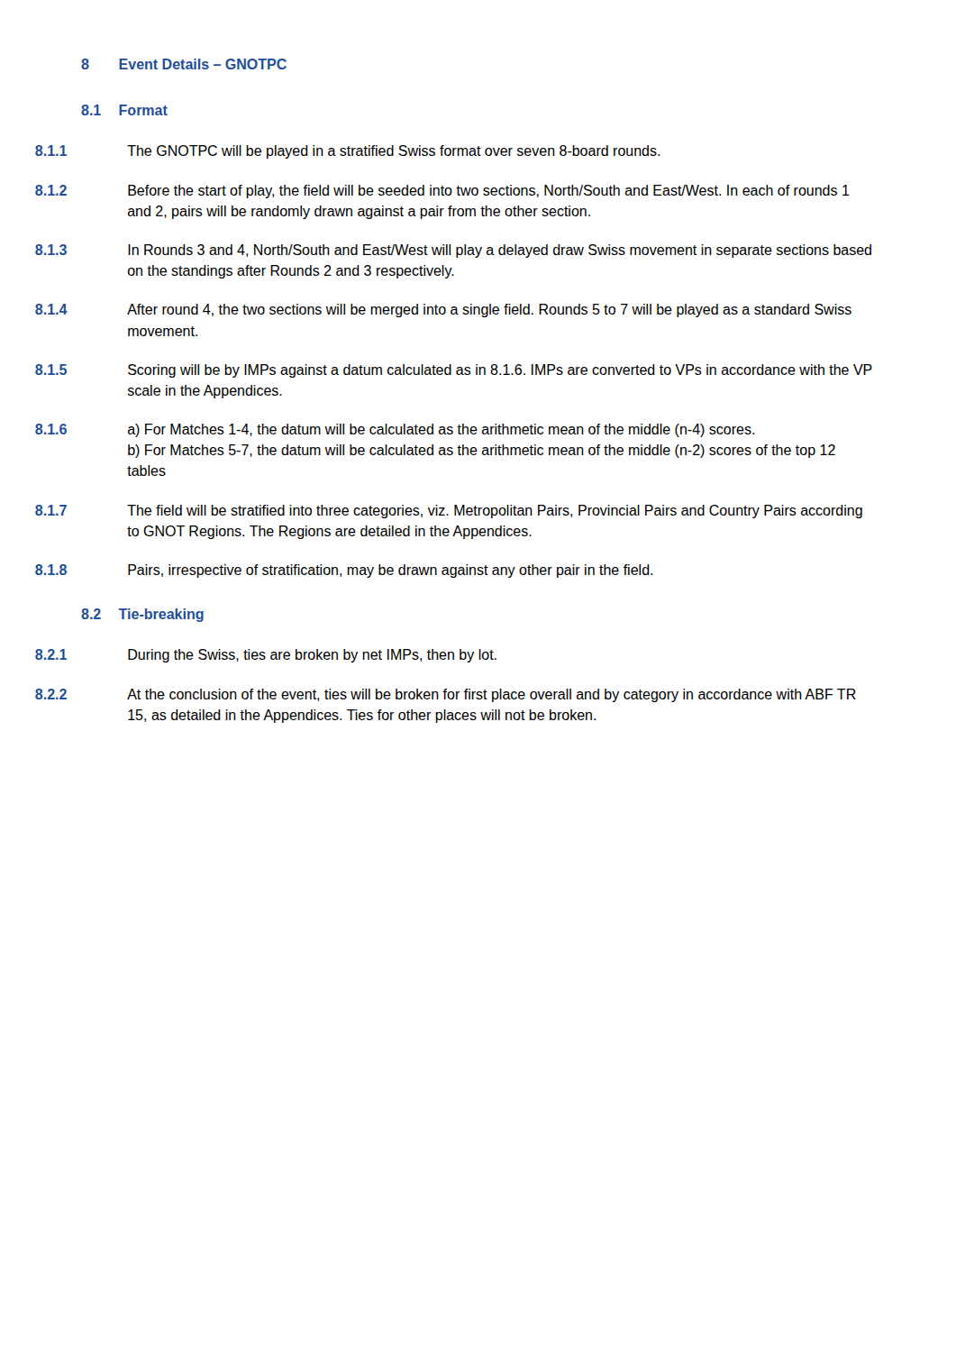8 Event Details – GNOTPC
8.1 Format
8.1.1 The GNOTPC will be played in a stratified Swiss format over seven 8-board rounds.
8.1.2 Before the start of play, the field will be seeded into two sections, North/South and East/West. In each of rounds 1 and 2, pairs will be randomly drawn against a pair from the other section.
8.1.3 In Rounds 3 and 4, North/South and East/West will play a delayed draw Swiss movement in separate sections based on the standings after Rounds 2 and 3 respectively.
8.1.4 After round 4, the two sections will be merged into a single field. Rounds 5 to 7 will be played as a standard Swiss movement.
8.1.5 Scoring will be by IMPs against a datum calculated as in 8.1.6. IMPs are converted to VPs in accordance with the VP scale in the Appendices.
8.1.6 a) For Matches 1-4, the datum will be calculated as the arithmetic mean of the middle (n-4) scores.b) For Matches 5-7, the datum will be calculated as the arithmetic mean of the middle (n-2) scores of the top 12 tables
8.1.7 The field will be stratified into three categories, viz. Metropolitan Pairs, Provincial Pairs and Country Pairs according to GNOT Regions. The Regions are detailed in the Appendices.
8.1.8 Pairs, irrespective of stratification, may be drawn against any other pair in the field.
8.2 Tie-breaking
8.2.1 During the Swiss, ties are broken by net IMPs, then by lot.
8.2.2 At the conclusion of the event, ties will be broken for first place overall and by category in accordance with ABF TR 15, as detailed in the Appendices. Ties for other places will not be broken.